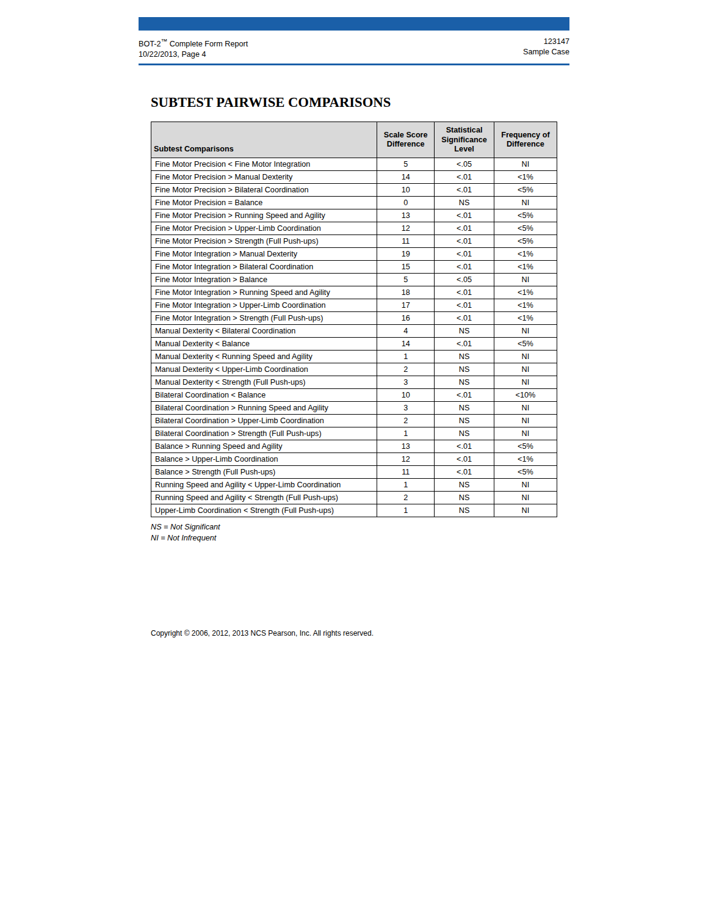BOT-2™ Complete Form Report
10/22/2013, Page 4
123147
Sample Case
SUBTEST PAIRWISE COMPARISONS
| Subtest Comparisons | Scale Score Difference | Statistical Significance Level | Frequency of Difference |
| --- | --- | --- | --- |
| Fine Motor Precision < Fine Motor Integration | 5 | <.05 | NI |
| Fine Motor Precision > Manual Dexterity | 14 | <.01 | <1% |
| Fine Motor Precision > Bilateral Coordination | 10 | <.01 | <5% |
| Fine Motor Precision = Balance | 0 | NS | NI |
| Fine Motor Precision > Running Speed and Agility | 13 | <.01 | <5% |
| Fine Motor Precision > Upper-Limb Coordination | 12 | <.01 | <5% |
| Fine Motor Precision > Strength (Full Push-ups) | 11 | <.01 | <5% |
| Fine Motor Integration > Manual Dexterity | 19 | <.01 | <1% |
| Fine Motor Integration > Bilateral Coordination | 15 | <.01 | <1% |
| Fine Motor Integration > Balance | 5 | <.05 | NI |
| Fine Motor Integration > Running Speed and Agility | 18 | <.01 | <1% |
| Fine Motor Integration > Upper-Limb Coordination | 17 | <.01 | <1% |
| Fine Motor Integration > Strength (Full Push-ups) | 16 | <.01 | <1% |
| Manual Dexterity < Bilateral Coordination | 4 | NS | NI |
| Manual Dexterity < Balance | 14 | <.01 | <5% |
| Manual Dexterity < Running Speed and Agility | 1 | NS | NI |
| Manual Dexterity < Upper-Limb Coordination | 2 | NS | NI |
| Manual Dexterity < Strength (Full Push-ups) | 3 | NS | NI |
| Bilateral Coordination < Balance | 10 | <.01 | <10% |
| Bilateral Coordination > Running Speed and Agility | 3 | NS | NI |
| Bilateral Coordination > Upper-Limb Coordination | 2 | NS | NI |
| Bilateral Coordination > Strength (Full Push-ups) | 1 | NS | NI |
| Balance > Running Speed and Agility | 13 | <.01 | <5% |
| Balance > Upper-Limb Coordination | 12 | <.01 | <1% |
| Balance > Strength (Full Push-ups) | 11 | <.01 | <5% |
| Running Speed and Agility < Upper-Limb Coordination | 1 | NS | NI |
| Running Speed and Agility < Strength (Full Push-ups) | 2 | NS | NI |
| Upper-Limb Coordination < Strength (Full Push-ups) | 1 | NS | NI |
NS = Not Significant
NI = Not Infrequent
Copyright © 2006, 2012, 2013 NCS Pearson, Inc. All rights reserved.